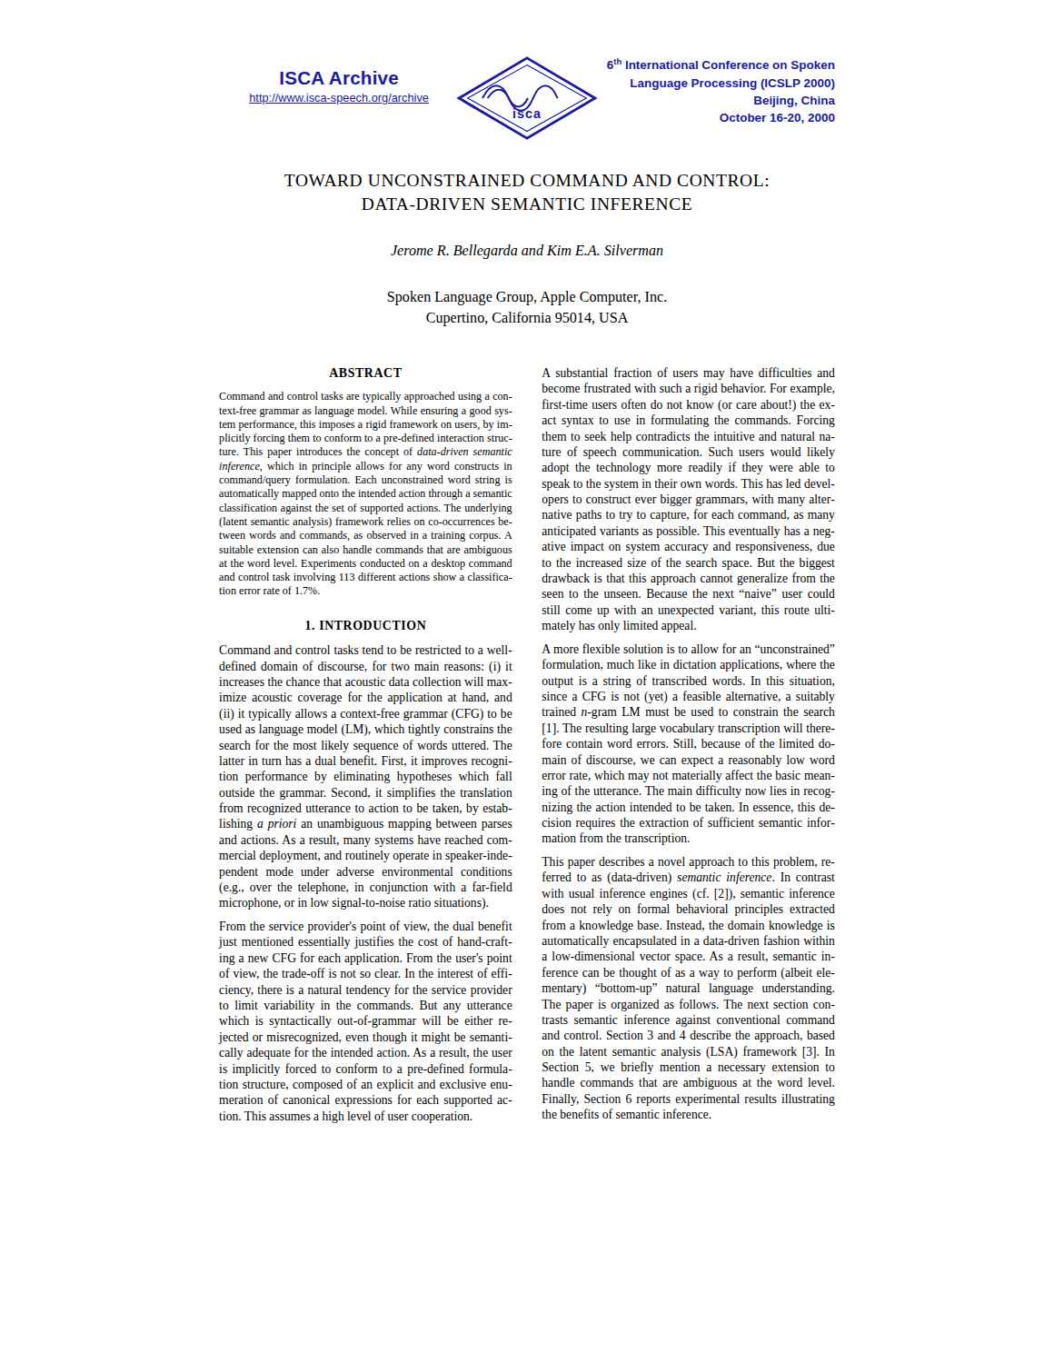ISCA Archive
http://www.isca-speech.org/archive
isca
6th International Conference on Spoken
Language Processing (ICSLP 2000)
Beijing, China
October 16-20, 2000
TOWARD UNCONSTRAINED COMMAND AND CONTROL:
DATA-DRIVEN SEMANTIC INFERENCE
Jerome R. Bellegarda and Kim E.A. Silverman
Spoken Language Group, Apple Computer, Inc.
Cupertino, California 95014, USA
ABSTRACT
Command and control tasks are typically approached using a context-free grammar as language model. While ensuring a good system performance, this imposes a rigid framework on users, by implicitly forcing them to conform to a pre-defined interaction structure. This paper introduces the concept of data-driven semantic inference, which in principle allows for any word constructs in command/query formulation. Each unconstrained word string is automatically mapped onto the intended action through a semantic classification against the set of supported actions. The underlying (latent semantic analysis) framework relies on co-occurrences between words and commands, as observed in a training corpus. A suitable extension can also handle commands that are ambiguous at the word level. Experiments conducted on a desktop command and control task involving 113 different actions show a classification error rate of 1.7%.
1. INTRODUCTION
Command and control tasks tend to be restricted to a well-defined domain of discourse, for two main reasons: (i) it increases the chance that acoustic data collection will maximize acoustic coverage for the application at hand, and (ii) it typically allows a context-free grammar (CFG) to be used as language model (LM), which tightly constrains the search for the most likely sequence of words uttered. The latter in turn has a dual benefit. First, it improves recognition performance by eliminating hypotheses which fall outside the grammar. Second, it simplifies the translation from recognized utterance to action to be taken, by establishing a priori an unambiguous mapping between parses and actions. As a result, many systems have reached commercial deployment, and routinely operate in speaker-independent mode under adverse environmental conditions (e.g., over the telephone, in conjunction with a far-field microphone, or in low signal-to-noise ratio situations).
From the service provider's point of view, the dual benefit just mentioned essentially justifies the cost of hand-crafting a new CFG for each application. From the user's point of view, the trade-off is not so clear. In the interest of efficiency, there is a natural tendency for the service provider to limit variability in the commands. But any utterance which is syntactically out-of-grammar will be either rejected or misrecognized, even though it might be semantically adequate for the intended action. As a result, the user is implicitly forced to conform to a pre-defined formulation structure, composed of an explicit and exclusive enumeration of canonical expressions for each supported action. This assumes a high level of user cooperation.
A substantial fraction of users may have difficulties and become frustrated with such a rigid behavior. For example, first-time users often do not know (or care about!) the exact syntax to use in formulating the commands. Forcing them to seek help contradicts the intuitive and natural nature of speech communication. Such users would likely adopt the technology more readily if they were able to speak to the system in their own words. This has led developers to construct ever bigger grammars, with many alternative paths to try to capture, for each command, as many anticipated variants as possible. This eventually has a negative impact on system accuracy and responsiveness, due to the increased size of the search space. But the biggest drawback is that this approach cannot generalize from the seen to the unseen. Because the next “naive” user could still come up with an unexpected variant, this route ultimately has only limited appeal.
A more flexible solution is to allow for an “unconstrained” formulation, much like in dictation applications, where the output is a string of transcribed words. In this situation, since a CFG is not (yet) a feasible alternative, a suitably trained n-gram LM must be used to constrain the search [1]. The resulting large vocabulary transcription will therefore contain word errors. Still, because of the limited domain of discourse, we can expect a reasonably low word error rate, which may not materially affect the basic meaning of the utterance. The main difficulty now lies in recognizing the action intended to be taken. In essence, this decision requires the extraction of sufficient semantic information from the transcription.
This paper describes a novel approach to this problem, referred to as (data-driven) semantic inference. In contrast with usual inference engines (cf. [2]), semantic inference does not rely on formal behavioral principles extracted from a knowledge base. Instead, the domain knowledge is automatically encapsulated in a data-driven fashion within a low-dimensional vector space. As a result, semantic inference can be thought of as a way to perform (albeit elementary) “bottom-up” natural language understanding. The paper is organized as follows. The next section contrasts semantic inference against conventional command and control. Section 3 and 4 describe the approach, based on the latent semantic analysis (LSA) framework [3]. In Section 5, we briefly mention a necessary extension to handle commands that are ambiguous at the word level. Finally, Section 6 reports experimental results illustrating the benefits of semantic inference.